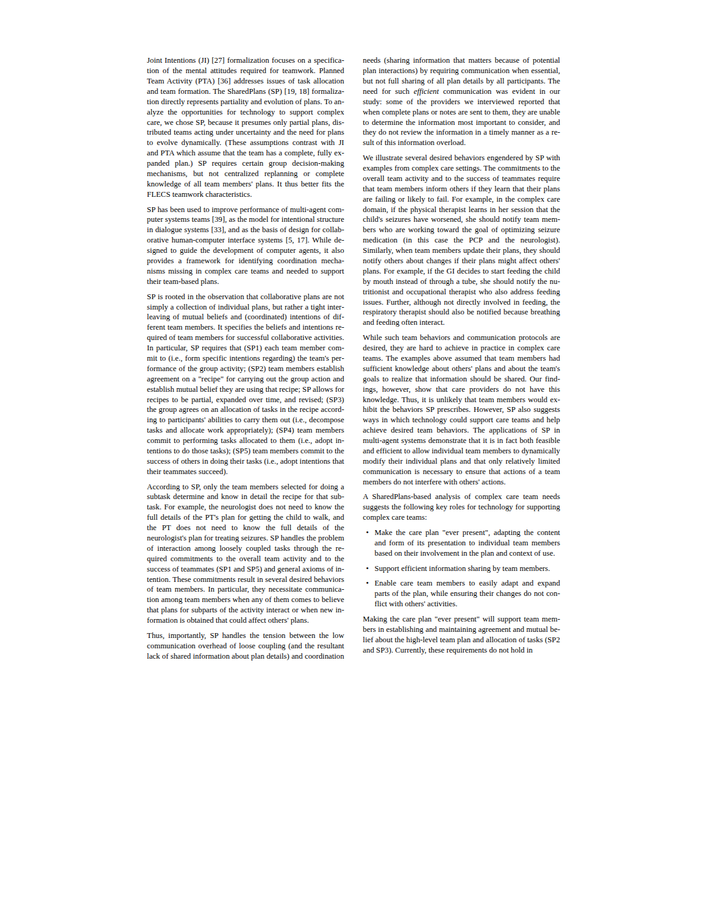Joint Intentions (JI) [27] formalization focuses on a specification of the mental attitudes required for teamwork. Planned Team Activity (PTA) [36] addresses issues of task allocation and team formation. The SharedPlans (SP) [19, 18] formalization directly represents partiality and evolution of plans. To analyze the opportunities for technology to support complex care, we chose SP, because it presumes only partial plans, distributed teams acting under uncertainty and the need for plans to evolve dynamically. (These assumptions contrast with JI and PTA which assume that the team has a complete, fully expanded plan.) SP requires certain group decision-making mechanisms, but not centralized replanning or complete knowledge of all team members' plans. It thus better fits the FLECS teamwork characteristics.
SP has been used to improve performance of multi-agent computer systems teams [39], as the model for intentional structure in dialogue systems [33], and as the basis of design for collaborative human-computer interface systems [5, 17]. While designed to guide the development of computer agents, it also provides a framework for identifying coordination mechanisms missing in complex care teams and needed to support their team-based plans.
SP is rooted in the observation that collaborative plans are not simply a collection of individual plans, but rather a tight interleaving of mutual beliefs and (coordinated) intentions of different team members. It specifies the beliefs and intentions required of team members for successful collaborative activities. In particular, SP requires that (SP1) each team member commit to (i.e., form specific intentions regarding) the team's performance of the group activity; (SP2) team members establish agreement on a "recipe" for carrying out the group action and establish mutual belief they are using that recipe; SP allows for recipes to be partial, expanded over time, and revised; (SP3) the group agrees on an allocation of tasks in the recipe according to participants' abilities to carry them out (i.e., decompose tasks and allocate work appropriately); (SP4) team members commit to performing tasks allocated to them (i.e., adopt intentions to do those tasks); (SP5) team members commit to the success of others in doing their tasks (i.e., adopt intentions that their teammates succeed).
According to SP, only the team members selected for doing a subtask determine and know in detail the recipe for that subtask. For example, the neurologist does not need to know the full details of the PT's plan for getting the child to walk, and the PT does not need to know the full details of the neurologist's plan for treating seizures. SP handles the problem of interaction among loosely coupled tasks through the required commitments to the overall team activity and to the success of teammates (SP1 and SP5) and general axioms of intention. These commitments result in several desired behaviors of team members. In particular, they necessitate communication among team members when any of them comes to believe that plans for subparts of the activity interact or when new information is obtained that could affect others' plans.
Thus, importantly, SP handles the tension between the low communication overhead of loose coupling (and the resultant lack of shared information about plan details) and coordination needs (sharing information that matters because of potential plan interactions) by requiring communication when essential, but not full sharing of all plan details by all participants. The need for such efficient communication was evident in our study: some of the providers we interviewed reported that when complete plans or notes are sent to them, they are unable to determine the information most important to consider, and they do not review the information in a timely manner as a result of this information overload.
We illustrate several desired behaviors engendered by SP with examples from complex care settings. The commitments to the overall team activity and to the success of teammates require that team members inform others if they learn that their plans are failing or likely to fail. For example, in the complex care domain, if the physical therapist learns in her session that the child's seizures have worsened, she should notify team members who are working toward the goal of optimizing seizure medication (in this case the PCP and the neurologist). Similarly, when team members update their plans, they should notify others about changes if their plans might affect others' plans. For example, if the GI decides to start feeding the child by mouth instead of through a tube, she should notify the nutritionist and occupational therapist who also address feeding issues. Further, although not directly involved in feeding, the respiratory therapist should also be notified because breathing and feeding often interact.
While such team behaviors and communication protocols are desired, they are hard to achieve in practice in complex care teams. The examples above assumed that team members had sufficient knowledge about others' plans and about the team's goals to realize that information should be shared. Our findings, however, show that care providers do not have this knowledge. Thus, it is unlikely that team members would exhibit the behaviors SP prescribes. However, SP also suggests ways in which technology could support care teams and help achieve desired team behaviors. The applications of SP in multi-agent systems demonstrate that it is in fact both feasible and efficient to allow individual team members to dynamically modify their individual plans and that only relatively limited communication is necessary to ensure that actions of a team members do not interfere with others' actions.
A SharedPlans-based analysis of complex care team needs suggests the following key roles for technology for supporting complex care teams:
Make the care plan "ever present", adapting the content and form of its presentation to individual team members based on their involvement in the plan and context of use.
Support efficient information sharing by team members.
Enable care team members to easily adapt and expand parts of the plan, while ensuring their changes do not conflict with others' activities.
Making the care plan "ever present" will support team members in establishing and maintaining agreement and mutual belief about the high-level team plan and allocation of tasks (SP2 and SP3). Currently, these requirements do not hold in